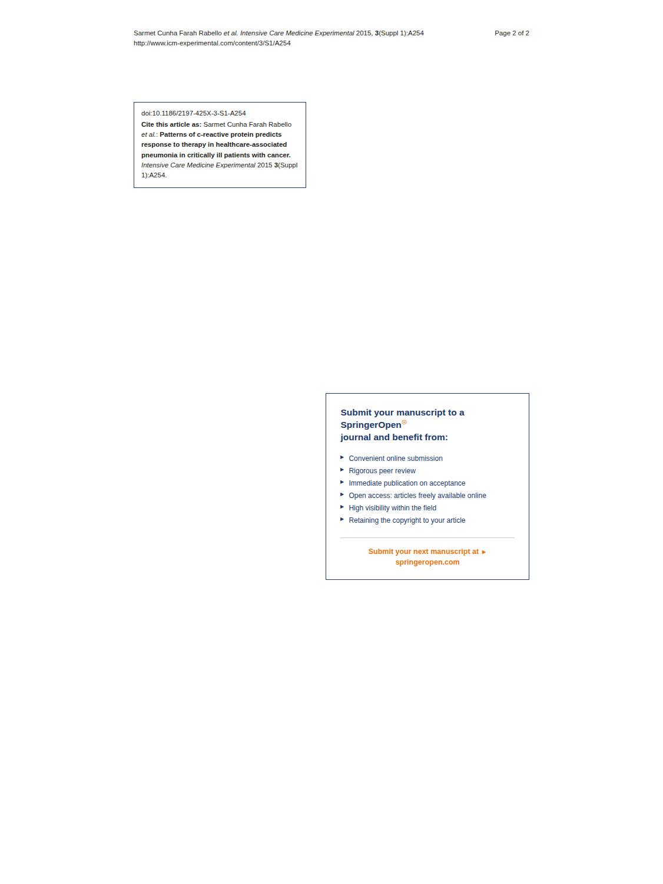Sarmet Cunha Farah Rabello et al. Intensive Care Medicine Experimental 2015, 3(Suppl 1):A254 http://www.icm-experimental.com/content/3/S1/A254
Page 2 of 2
doi:10.1186/2197-425X-3-S1-A254
Cite this article as: Sarmet Cunha Farah Rabello et al.: Patterns of c-reactive protein predicts response to therapy in healthcare-associated pneumonia in critically ill patients with cancer. Intensive Care Medicine Experimental 2015 3(Suppl 1):A254.
Submit your manuscript to a SpringerOpen☉
journal and benefit from:
Convenient online submission
Rigorous peer review
Immediate publication on acceptance
Open access: articles freely available online
High visibility within the field
Retaining the copyright to your article
Submit your next manuscript at ▶ springeropen.com